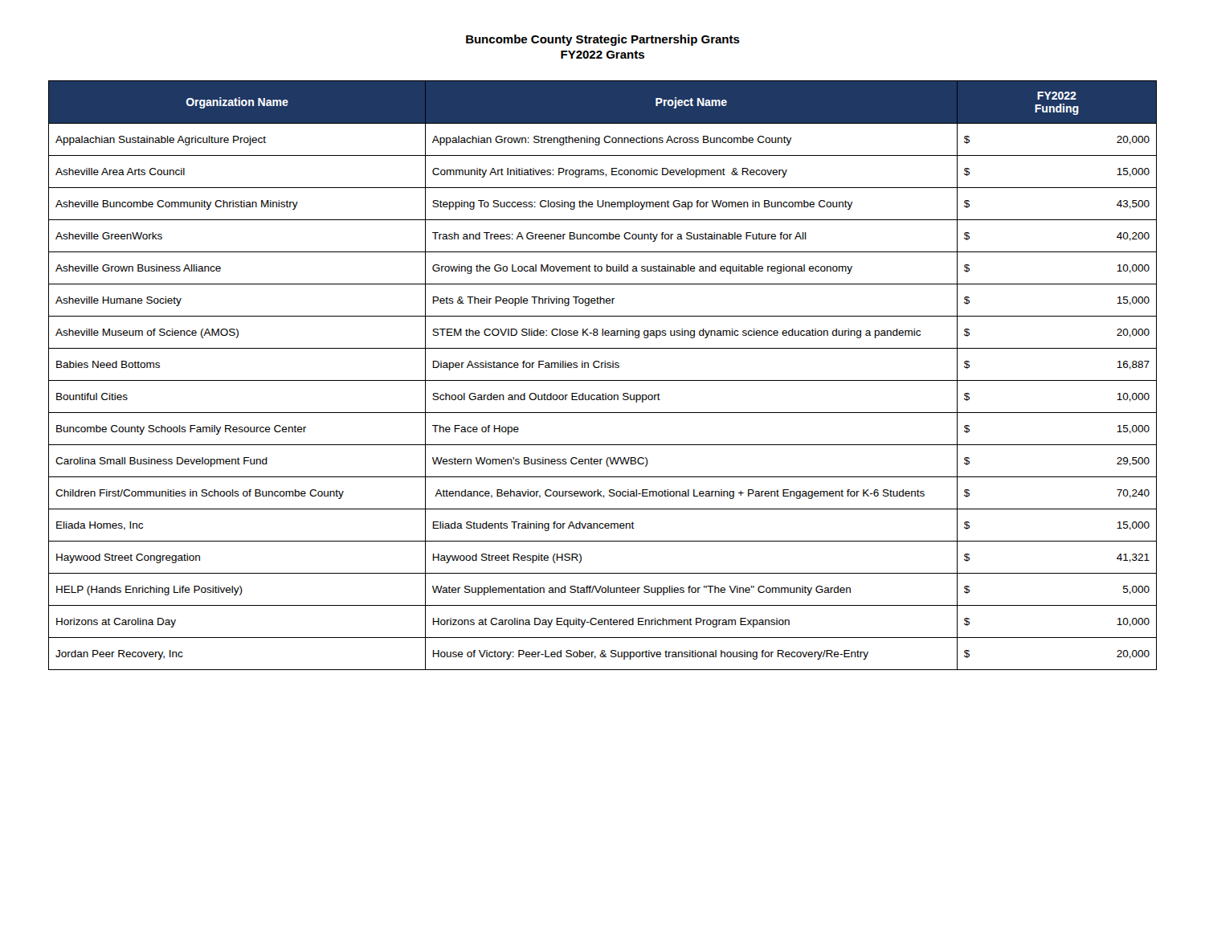Buncombe County Strategic Partnership Grants
FY2022 Grants
| Organization Name | Project Name | FY2022 Funding |
| --- | --- | --- |
| Appalachian Sustainable Agriculture Project | Appalachian Grown: Strengthening Connections Across Buncombe County | $ | 20,000 |
| Asheville Area Arts Council | Community Art Initiatives: Programs, Economic Development & Recovery | $ | 15,000 |
| Asheville Buncombe Community Christian Ministry | Stepping To Success: Closing the Unemployment Gap for Women in Buncombe County | $ | 43,500 |
| Asheville GreenWorks | Trash and Trees: A Greener Buncombe County for a Sustainable Future for All | $ | 40,200 |
| Asheville Grown Business Alliance | Growing the Go Local Movement to build a sustainable and equitable regional economy | $ | 10,000 |
| Asheville Humane Society | Pets & Their People Thriving Together | $ | 15,000 |
| Asheville Museum of Science (AMOS) | STEM the COVID Slide: Close K-8 learning gaps using dynamic science education during a pandemic | $ | 20,000 |
| Babies Need Bottoms | Diaper Assistance for Families in Crisis | $ | 16,887 |
| Bountiful Cities | School Garden and Outdoor Education Support | $ | 10,000 |
| Buncombe County Schools Family Resource Center | The Face of Hope | $ | 15,000 |
| Carolina Small Business Development Fund | Western Women's Business Center (WWBC) | $ | 29,500 |
| Children First/Communities in Schools of Buncombe County | Attendance, Behavior, Coursework, Social-Emotional Learning + Parent Engagement for K-6 Students | $ | 70,240 |
| Eliada Homes, Inc | Eliada Students Training for Advancement | $ | 15,000 |
| Haywood Street Congregation | Haywood Street Respite (HSR) | $ | 41,321 |
| HELP (Hands Enriching Life Positively) | Water Supplementation and Staff/Volunteer Supplies for "The Vine" Community Garden | $ | 5,000 |
| Horizons at Carolina Day | Horizons at Carolina Day Equity-Centered Enrichment Program Expansion | $ | 10,000 |
| Jordan Peer Recovery, Inc | House of Victory: Peer-Led Sober, & Supportive transitional housing for Recovery/Re-Entry | $ | 20,000 |